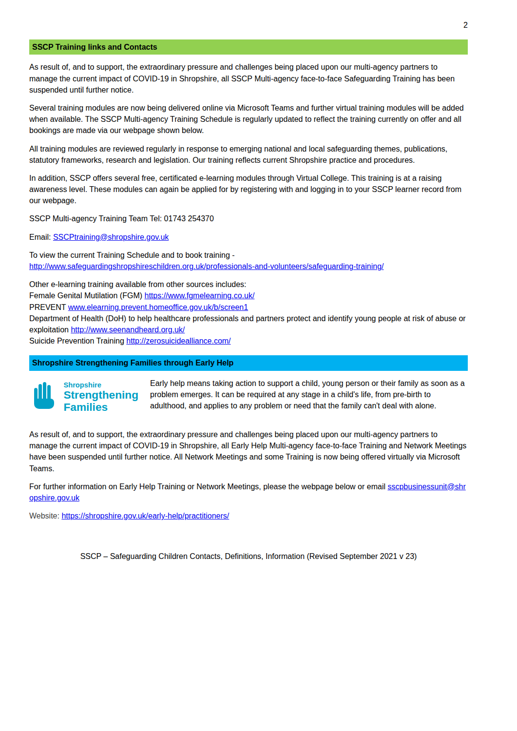2
SSCP Training links and Contacts
As result of, and to support, the extraordinary pressure and challenges being placed upon our multi-agency partners to manage the current impact of COVID-19 in Shropshire, all SSCP Multi-agency face-to-face Safeguarding Training has been suspended until further notice.
Several training modules are now being delivered online via Microsoft Teams and further virtual training modules will be added when available. The SSCP Multi-agency Training Schedule is regularly updated to reflect the training currently on offer and all bookings are made via our webpage shown below.
All training modules are reviewed regularly in response to emerging national and local safeguarding themes, publications, statutory frameworks, research and legislation. Our training reflects current Shropshire practice and procedures.
In addition, SSCP offers several free, certificated e-learning modules through Virtual College. This training is at a raising awareness level. These modules can again be applied for by registering with and logging in to your SSCP learner record from our webpage.
SSCP Multi-agency Training Team Tel: 01743 254370
Email: SSCPtraining@shropshire.gov.uk
To view the current Training Schedule and to book training -
http://www.safeguardingshropshireschildren.org.uk/professionals-and-volunteers/safeguarding-training/
Other e-learning training available from other sources includes:
Female Genital Mutilation (FGM) https://www.fgmelearning.co.uk/
PREVENT www.elearning.prevent.homeoffice.gov.uk/b/screen1
Department of Health (DoH) to help healthcare professionals and partners protect and identify young people at risk of abuse or exploitation http://www.seenandheard.org.uk/
Suicide Prevention Training http://zerosuicidealliance.com/
Shropshire Strengthening Families through Early Help
Shropshire
Strengthening
Families
Early help means taking action to support a child, young person or their family as soon as a problem emerges. It can be required at any stage in a child's life, from pre-birth to adulthood, and applies to any problem or need that the family can't deal with alone.
As result of, and to support, the extraordinary pressure and challenges being placed upon our multi-agency partners to manage the current impact of COVID-19 in Shropshire, all Early Help Multi-agency face-to-face Training and Network Meetings have been suspended until further notice. All Network Meetings and some Training is now being offered virtually via Microsoft Teams.
For further information on Early Help Training or Network Meetings, please the webpage below or email sscpbusinessunit@shropshire.gov.uk
Website: https://shropshire.gov.uk/early-help/practitioners/
SSCP – Safeguarding Children Contacts, Definitions, Information (Revised September 2021 v 23)